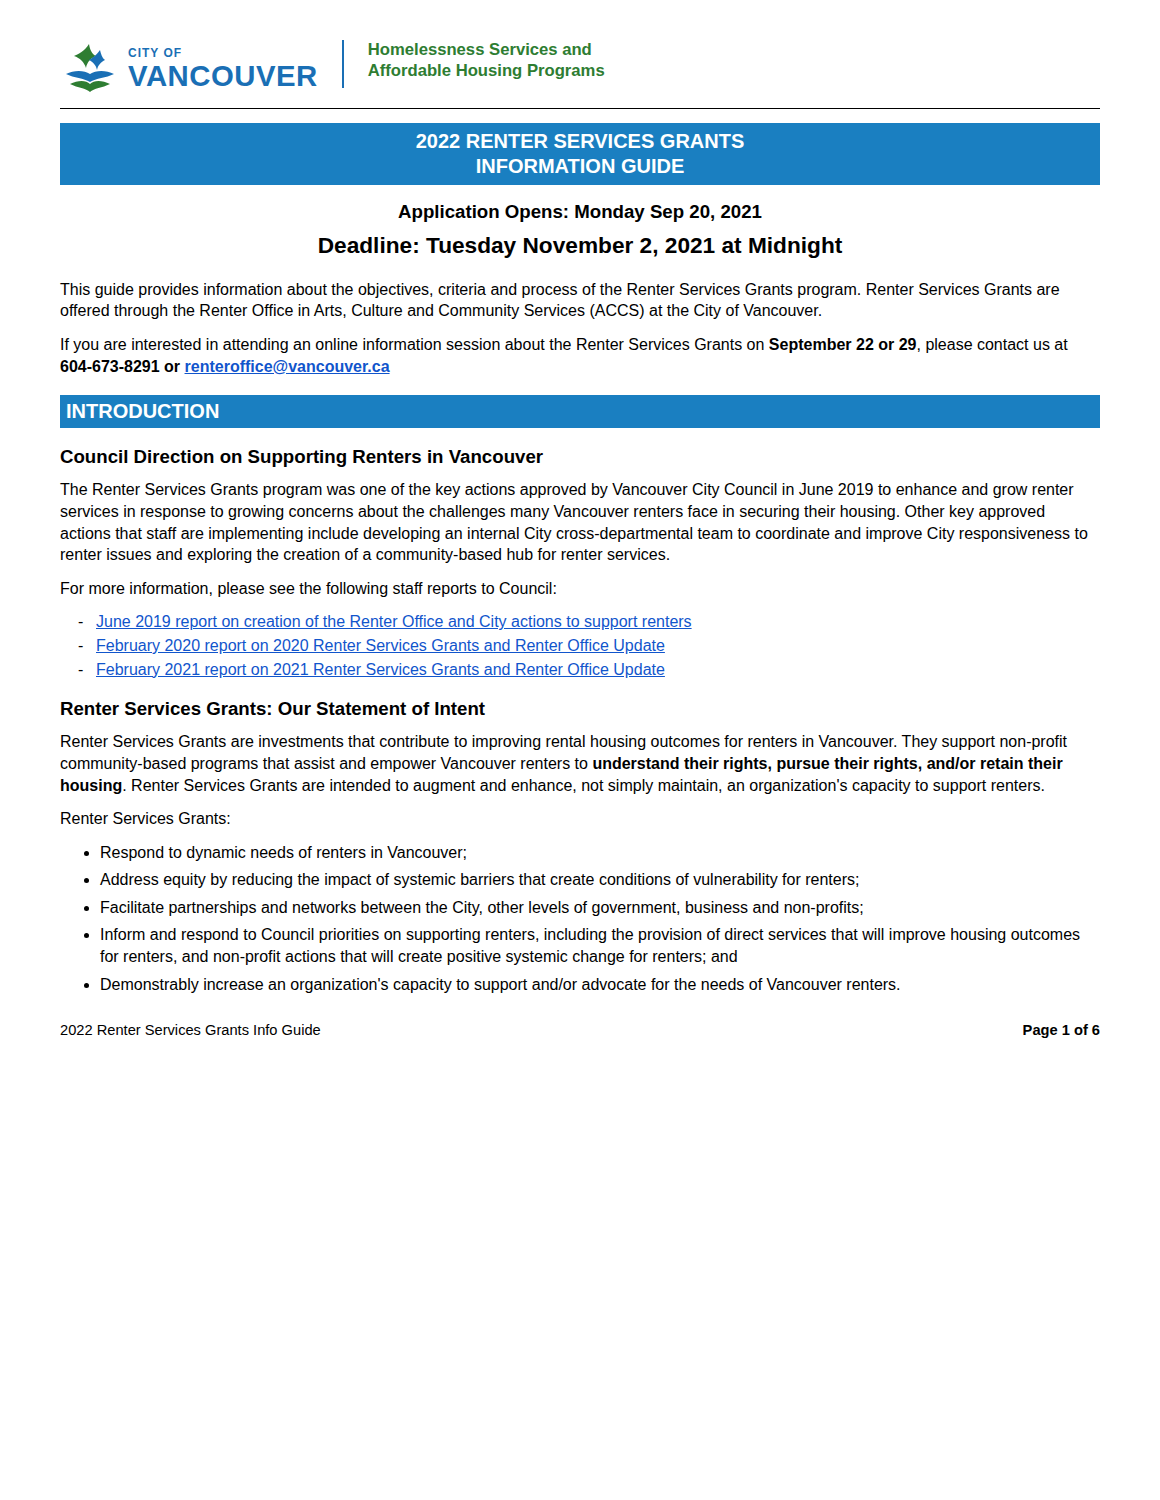CITY OF
VANCOUVER
Homelessness Services and
Affordable Housing Programs
2022 RENTER SERVICES GRANTS
INFORMATION GUIDE
Application Opens: Monday Sep 20, 2021
Deadline: Tuesday November 2, 2021 at Midnight
This guide provides information about the objectives, criteria and process of the Renter Services Grants program. Renter Services Grants are offered through the Renter Office in Arts, Culture and Community Services (ACCS) at the City of Vancouver.
If you are interested in attending an online information session about the Renter Services Grants on September 22 or 29, please contact us at 604-673-8291 or renteroffice@vancouver.ca
INTRODUCTION
Council Direction on Supporting Renters in Vancouver
The Renter Services Grants program was one of the key actions approved by Vancouver City Council in June 2019 to enhance and grow renter services in response to growing concerns about the challenges many Vancouver renters face in securing their housing. Other key approved actions that staff are implementing include developing an internal City cross-departmental team to coordinate and improve City responsiveness to renter issues and exploring the creation of a community-based hub for renter services.
For more information, please see the following staff reports to Council:
June 2019 report on creation of the Renter Office and City actions to support renters
February 2020 report on 2020 Renter Services Grants and Renter Office Update
February 2021 report on 2021 Renter Services Grants and Renter Office Update
Renter Services Grants: Our Statement of Intent
Renter Services Grants are investments that contribute to improving rental housing outcomes for renters in Vancouver. They support non-profit community-based programs that assist and empower Vancouver renters to understand their rights, pursue their rights, and/or retain their housing. Renter Services Grants are intended to augment and enhance, not simply maintain, an organization's capacity to support renters.
Renter Services Grants:
Respond to dynamic needs of renters in Vancouver;
Address equity by reducing the impact of systemic barriers that create conditions of vulnerability for renters;
Facilitate partnerships and networks between the City, other levels of government, business and non-profits;
Inform and respond to Council priorities on supporting renters, including the provision of direct services that will improve housing outcomes for renters, and non-profit actions that will create positive systemic change for renters; and
Demonstrably increase an organization's capacity to support and/or advocate for the needs of Vancouver renters.
2022 Renter Services Grants Info Guide
Page 1 of 6